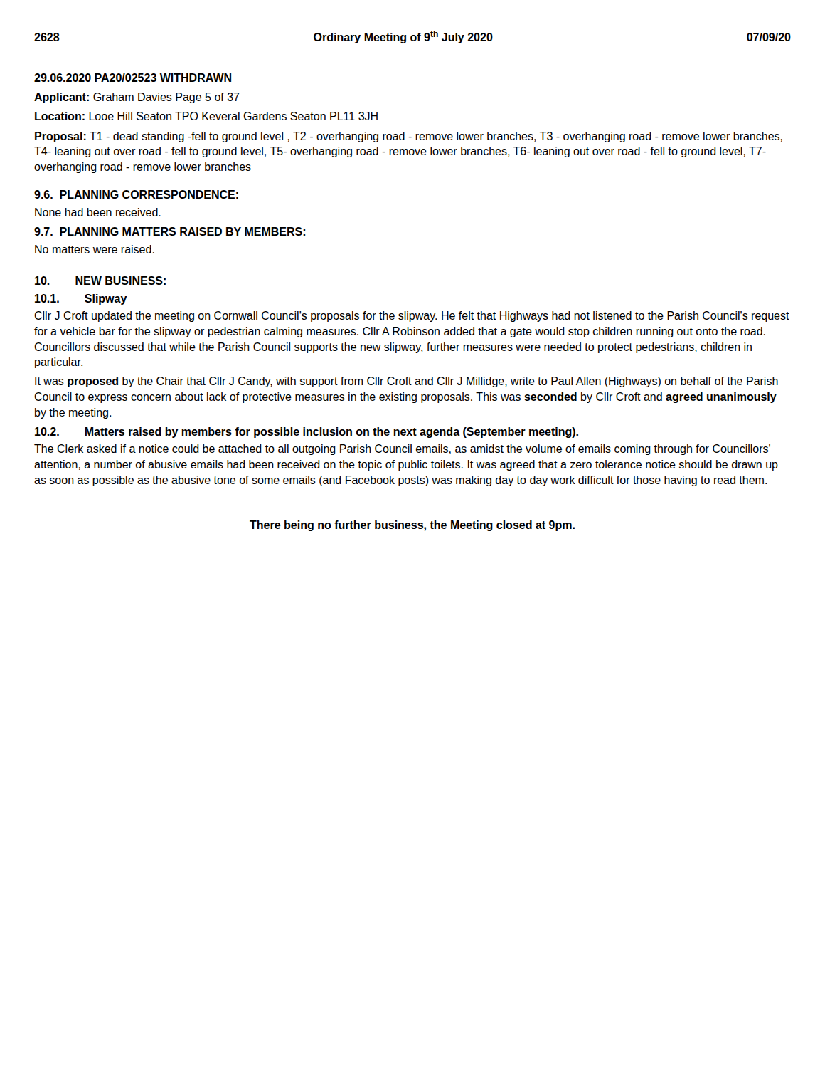2628
Ordinary Meeting of 9th July 2020
07/09/20
29.06.2020 PA20/02523 WITHDRAWN
Applicant: Graham Davies Page 5 of 37
Location: Looe Hill Seaton TPO Keveral Gardens Seaton PL11 3JH
Proposal: T1 - dead standing -fell to ground level , T2 - overhanging road - remove lower branches, T3 - overhanging road - remove lower branches, T4- leaning out over road - fell to ground level, T5- overhanging road - remove lower branches, T6- leaning out over road - fell to ground level, T7- overhanging road - remove lower branches
9.6. PLANNING CORRESPONDENCE:
None had been received.
9.7. PLANNING MATTERS RAISED BY MEMBERS:
No matters were raised.
10. NEW BUSINESS:
10.1. Slipway
Cllr J Croft updated the meeting on Cornwall Council's proposals for the slipway. He felt that Highways had not listened to the Parish Council's request for a vehicle bar for the slipway or pedestrian calming measures. Cllr A Robinson added that a gate would stop children running out onto the road. Councillors discussed that while the Parish Council supports the new slipway, further measures were needed to protect pedestrians, children in particular.
It was proposed by the Chair that Cllr J Candy, with support from Cllr Croft and Cllr J Millidge, write to Paul Allen (Highways) on behalf of the Parish Council to express concern about lack of protective measures in the existing proposals. This was seconded by Cllr Croft and agreed unanimously by the meeting.
10.2. Matters raised by members for possible inclusion on the next agenda (September meeting).
The Clerk asked if a notice could be attached to all outgoing Parish Council emails, as amidst the volume of emails coming through for Councillors' attention, a number of abusive emails had been received on the topic of public toilets. It was agreed that a zero tolerance notice should be drawn up as soon as possible as the abusive tone of some emails (and Facebook posts) was making day to day work difficult for those having to read them.
There being no further business, the Meeting closed at 9pm.